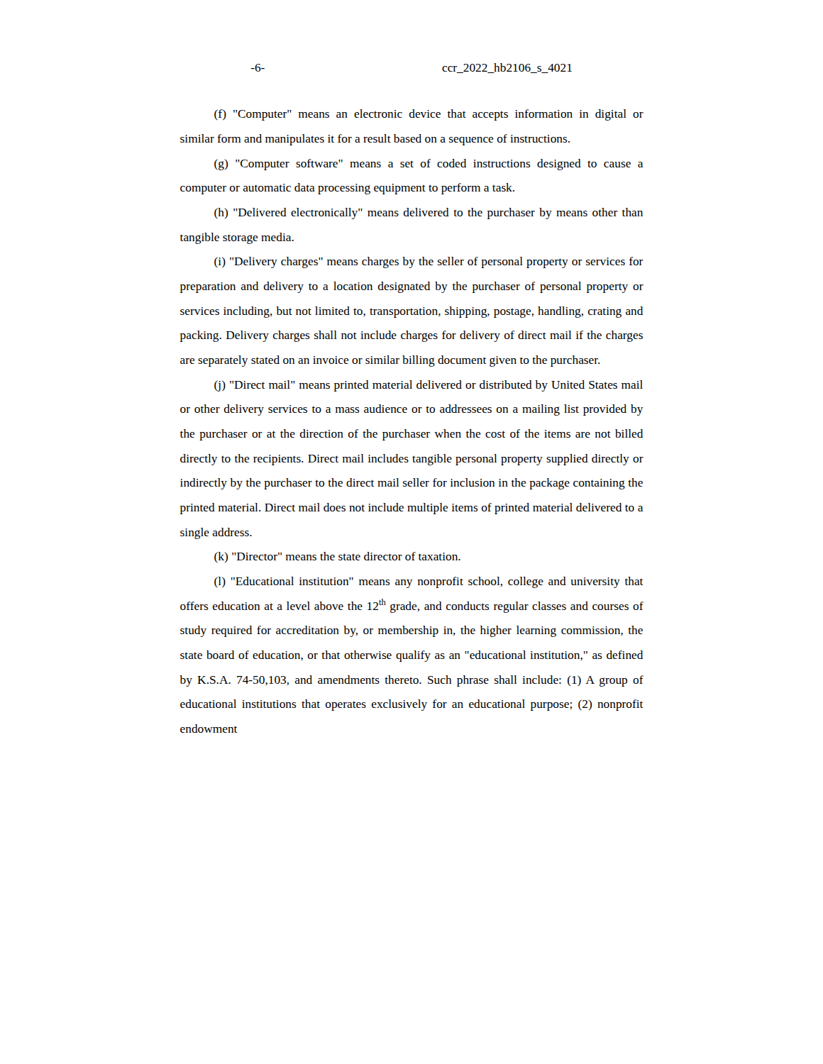-6- ccr_2022_hb2106_s_4021
(f) "Computer" means an electronic device that accepts information in digital or similar form and manipulates it for a result based on a sequence of instructions.
(g) "Computer software" means a set of coded instructions designed to cause a computer or automatic data processing equipment to perform a task.
(h) "Delivered electronically" means delivered to the purchaser by means other than tangible storage media.
(i) "Delivery charges" means charges by the seller of personal property or services for preparation and delivery to a location designated by the purchaser of personal property or services including, but not limited to, transportation, shipping, postage, handling, crating and packing. Delivery charges shall not include charges for delivery of direct mail if the charges are separately stated on an invoice or similar billing document given to the purchaser.
(j) "Direct mail" means printed material delivered or distributed by United States mail or other delivery services to a mass audience or to addressees on a mailing list provided by the purchaser or at the direction of the purchaser when the cost of the items are not billed directly to the recipients. Direct mail includes tangible personal property supplied directly or indirectly by the purchaser to the direct mail seller for inclusion in the package containing the printed material. Direct mail does not include multiple items of printed material delivered to a single address.
(k) "Director" means the state director of taxation.
(l) "Educational institution" means any nonprofit school, college and university that offers education at a level above the 12th grade, and conducts regular classes and courses of study required for accreditation by, or membership in, the higher learning commission, the state board of education, or that otherwise qualify as an "educational institution," as defined by K.S.A. 74-50,103, and amendments thereto. Such phrase shall include: (1) A group of educational institutions that operates exclusively for an educational purpose; (2) nonprofit endowment